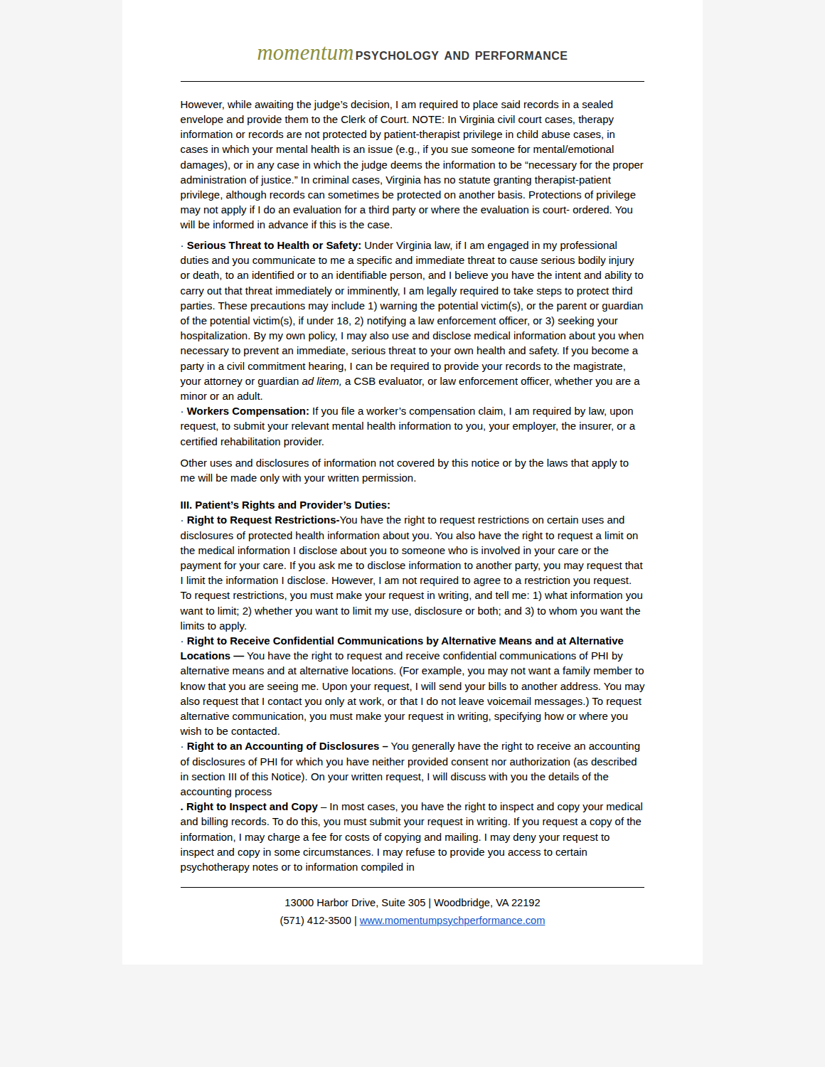momentum Psychology and Performance
However, while awaiting the judge’s decision, I am required to place said records in a sealed envelope and provide them to the Clerk of Court. NOTE: In Virginia civil court cases, therapy information or records are not protected by patient-therapist privilege in child abuse cases, in cases in which your mental health is an issue (e.g., if you sue someone for mental/emotional damages), or in any case in which the judge deems the information to be “necessary for the proper administration of justice.” In criminal cases, Virginia has no statute granting therapist-patient privilege, although records can sometimes be protected on another basis. Protections of privilege may not apply if I do an evaluation for a third party or where the evaluation is court- ordered. You will be informed in advance if this is the case.
· Serious Threat to Health or Safety: Under Virginia law, if I am engaged in my professional duties and you communicate to me a specific and immediate threat to cause serious bodily injury or death, to an identified or to an identifiable person, and I believe you have the intent and ability to carry out that threat immediately or imminently, I am legally required to take steps to protect third parties. These precautions may include 1) warning the potential victim(s), or the parent or guardian of the potential victim(s), if under 18, 2) notifying a law enforcement officer, or 3) seeking your hospitalization. By my own policy, I may also use and disclose medical information about you when necessary to prevent an immediate, serious threat to your own health and safety. If you become a party in a civil commitment hearing, I can be required to provide your records to the magistrate, your attorney or guardian ad litem, a CSB evaluator, or law enforcement officer, whether you are a minor or an adult.
· Workers Compensation: If you file a worker’s compensation claim, I am required by law, upon request, to submit your relevant mental health information to you, your employer, the insurer, or a certified rehabilitation provider.
Other uses and disclosures of information not covered by this notice or by the laws that apply to me will be made only with your written permission.
III. Patient’s Rights and Provider’s Duties:
· Right to Request Restrictions-You have the right to request restrictions on certain uses and disclosures of protected health information about you. You also have the right to request a limit on the medical information I disclose about you to someone who is involved in your care or the payment for your care. If you ask me to disclose information to another party, you may request that I limit the information I disclose. However, I am not required to agree to a restriction you request. To request restrictions, you must make your request in writing, and tell me: 1) what information you want to limit; 2) whether you want to limit my use, disclosure or both; and 3) to whom you want the limits to apply.
· Right to Receive Confidential Communications by Alternative Means and at Alternative Locations — You have the right to request and receive confidential communications of PHI by alternative means and at alternative locations. (For example, you may not want a family member to know that you are seeing me. Upon your request, I will send your bills to another address. You may also request that I contact you only at work, or that I do not leave voicemail messages.) To request alternative communication, you must make your request in writing, specifying how or where you wish to be contacted.
· Right to an Accounting of Disclosures – You generally have the right to receive an accounting of disclosures of PHI for which you have neither provided consent nor authorization (as described in section III of this Notice). On your written request, I will discuss with you the details of the accounting process
. Right to Inspect and Copy – In most cases, you have the right to inspect and copy your medical and billing records. To do this, you must submit your request in writing. If you request a copy of the information, I may charge a fee for costs of copying and mailing. I may deny your request to inspect and copy in some circumstances. I may refuse to provide you access to certain psychotherapy notes or to information compiled in
13000 Harbor Drive, Suite 305 | Woodbridge, VA 22192
(571) 412-3500 | www.momentumpsychperformance.com